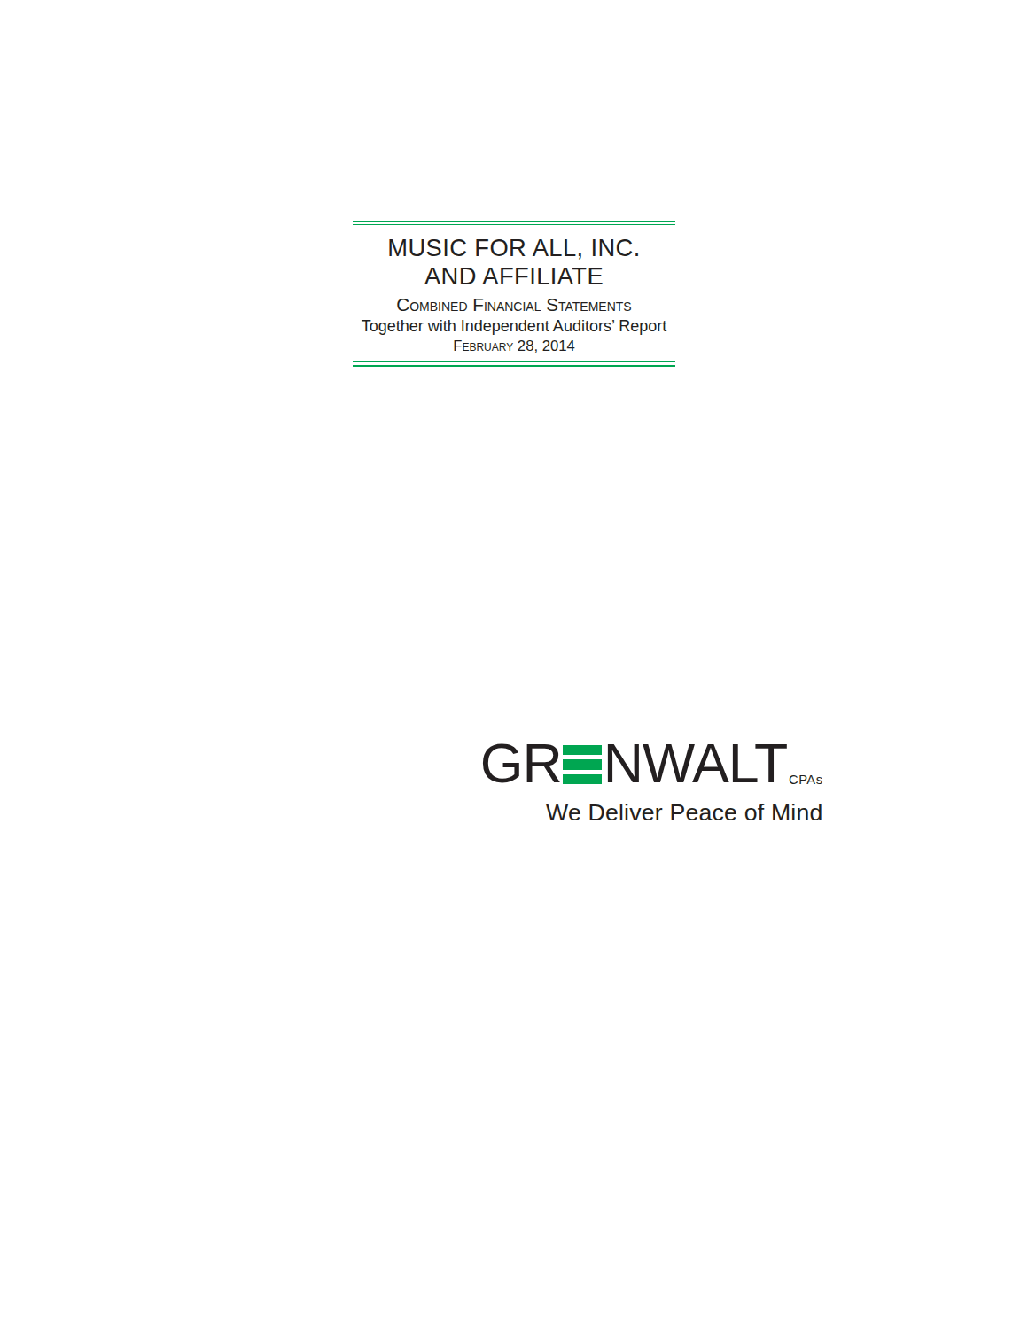MUSIC FOR ALL, INC.AND AFFILIATE
Combined Financial Statements
Together with Independent Auditors’ Report
February 28, 2014
GR NWALT CPAs
We Deliver Peace of Mind